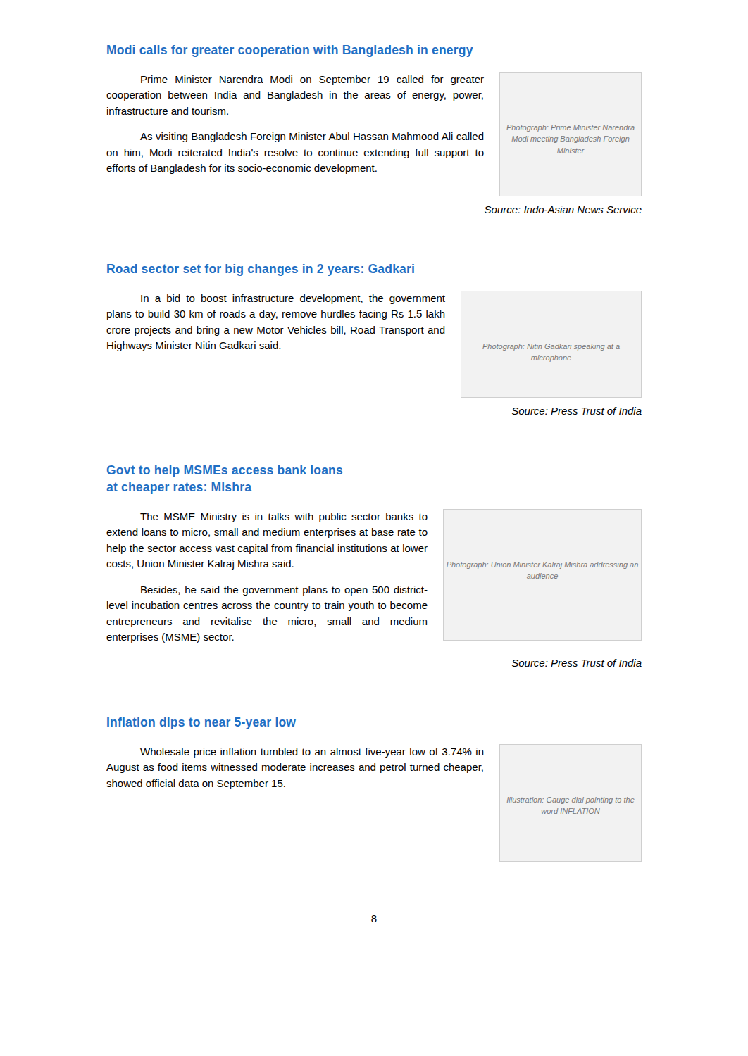Modi calls for greater cooperation with Bangladesh in energy
Photograph: Prime Minister Narendra Modi meeting Bangladesh Foreign Minister
Prime Minister Narendra Modi on September 19 called for greater cooperation between India and Bangladesh in the areas of energy, power, infrastructure and tourism.
As visiting Bangladesh Foreign Minister Abul Hassan Mahmood Ali called on him, Modi reiterated India's resolve to continue extending full support to efforts of Bangladesh for its socio-economic development.
Source: Indo-Asian News Service
Road sector set for big changes in 2 years: Gadkari
Photograph: Nitin Gadkari speaking at a microphone
In a bid to boost infrastructure development, the government plans to build 30 km of roads a day, remove hurdles facing Rs 1.5 lakh crore projects and bring a new Motor Vehicles bill, Road Transport and Highways Minister Nitin Gadkari said.
Source: Press Trust of India
Govt to help MSMEs access bank loans
at cheaper rates: Mishra
Photograph: Union Minister Kalraj Mishra addressing an audience
The MSME Ministry is in talks with public sector banks to extend loans to micro, small and medium enterprises at base rate to help the sector access vast capital from financial institutions at lower costs, Union Minister Kalraj Mishra said.
Besides, he said the government plans to open 500 district-level incubation centres across the country to train youth to become entrepreneurs and revitalise the micro, small and medium enterprises (MSME) sector.
Source: Press Trust of India
Inflation dips to near 5-year low
Illustration: Gauge dial pointing to the word INFLATION
Wholesale price inflation tumbled to an almost five-year low of 3.74% in August as food items witnessed moderate increases and petrol turned cheaper, showed official data on September 15.
8